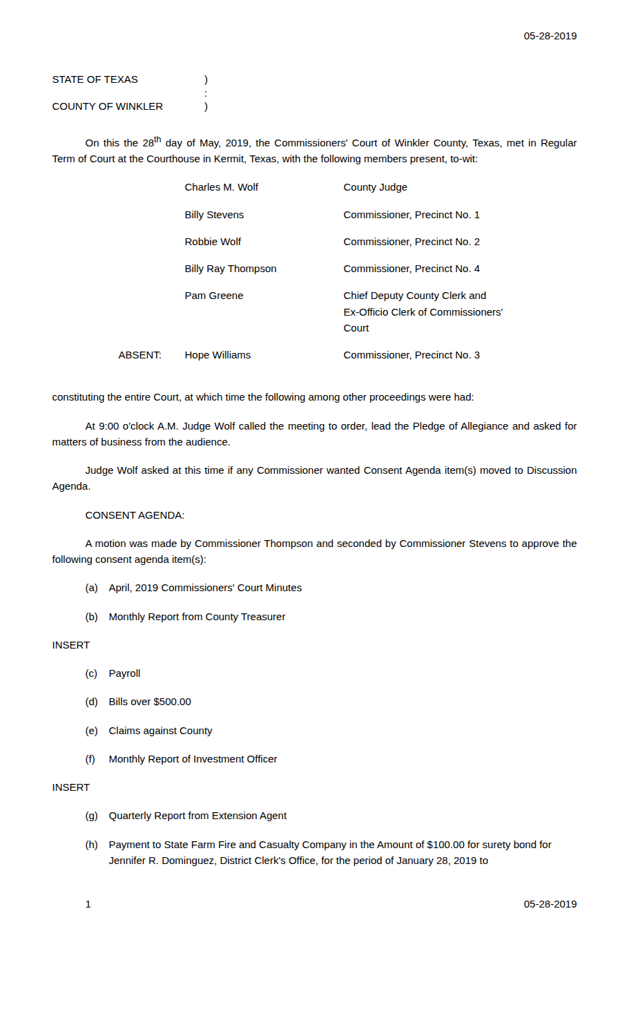05-28-2019
| STATE OF TEXAS | ) |
| | : |
| COUNTY OF WINKLER | ) |
On this the 28th day of May, 2019, the Commissioners' Court of Winkler County, Texas, met in Regular Term of Court at the Courthouse in Kermit, Texas, with the following members present, to-wit:
| | Charles M. Wolf | County Judge |
| | Billy Stevens | Commissioner, Precinct No. 1 |
| | Robbie Wolf | Commissioner, Precinct No. 2 |
| | Billy Ray Thompson | Commissioner, Precinct No. 4 |
| | Pam Greene | Chief Deputy County Clerk and Ex-Officio Clerk of Commissioners' Court |
| ABSENT: | Hope Williams | Commissioner, Precinct No. 3 |
constituting the entire Court, at which time the following among other proceedings were had:
At 9:00 o'clock A.M. Judge Wolf called the meeting to order, lead the Pledge of Allegiance and asked for matters of business from the audience.
Judge Wolf asked at this time if any Commissioner wanted Consent Agenda item(s) moved to Discussion Agenda.
CONSENT AGENDA:
A motion was made by Commissioner Thompson and seconded by Commissioner Stevens to approve the following consent agenda item(s):
(a) April, 2019 Commissioners' Court Minutes
(b) Monthly Report from County Treasurer
INSERT
(c) Payroll
(d) Bills over $500.00
(e) Claims against County
(f) Monthly Report of Investment Officer
INSERT
(g) Quarterly Report from Extension Agent
(h) Payment to State Farm Fire and Casualty Company in the Amount of $100.00 for surety bond for Jennifer R. Dominguez, District Clerk's Office, for the period of January 28, 2019 to
1
05-28-2019